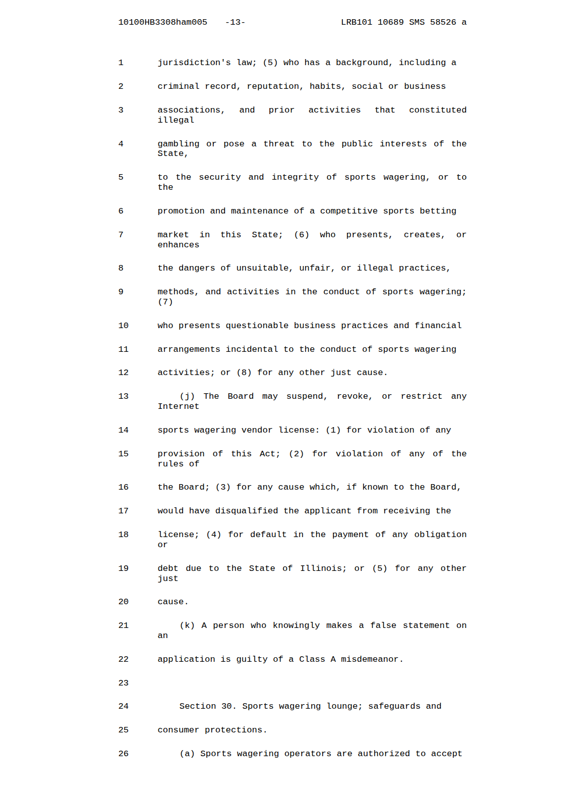10100HB3308ham005 -13- LRB101 10689 SMS 58526 a
jurisdiction's law; (5) who has a background, including a
criminal record, reputation, habits, social or business
associations, and prior activities that constituted illegal
gambling or pose a threat to the public interests of the State,
to the security and integrity of sports wagering, or to the
promotion and maintenance of a competitive sports betting
market in this State; (6) who presents, creates, or enhances
the dangers of unsuitable, unfair, or illegal practices,
methods, and activities in the conduct of sports wagering; (7)
who presents questionable business practices and financial
arrangements incidental to the conduct of sports wagering
activities; or (8) for any other just cause.
(j) The Board may suspend, revoke, or restrict any Internet
sports wagering vendor license: (1) for violation of any
provision of this Act; (2) for violation of any of the rules of
the Board; (3) for any cause which, if known to the Board,
would have disqualified the applicant from receiving the
license; (4) for default in the payment of any obligation or
debt due to the State of Illinois; or (5) for any other just
cause.
(k) A person who knowingly makes a false statement on an
application is guilty of a Class A misdemeanor.
Section 30. Sports wagering lounge; safeguards and
consumer protections.
(a) Sports wagering operators are authorized to accept